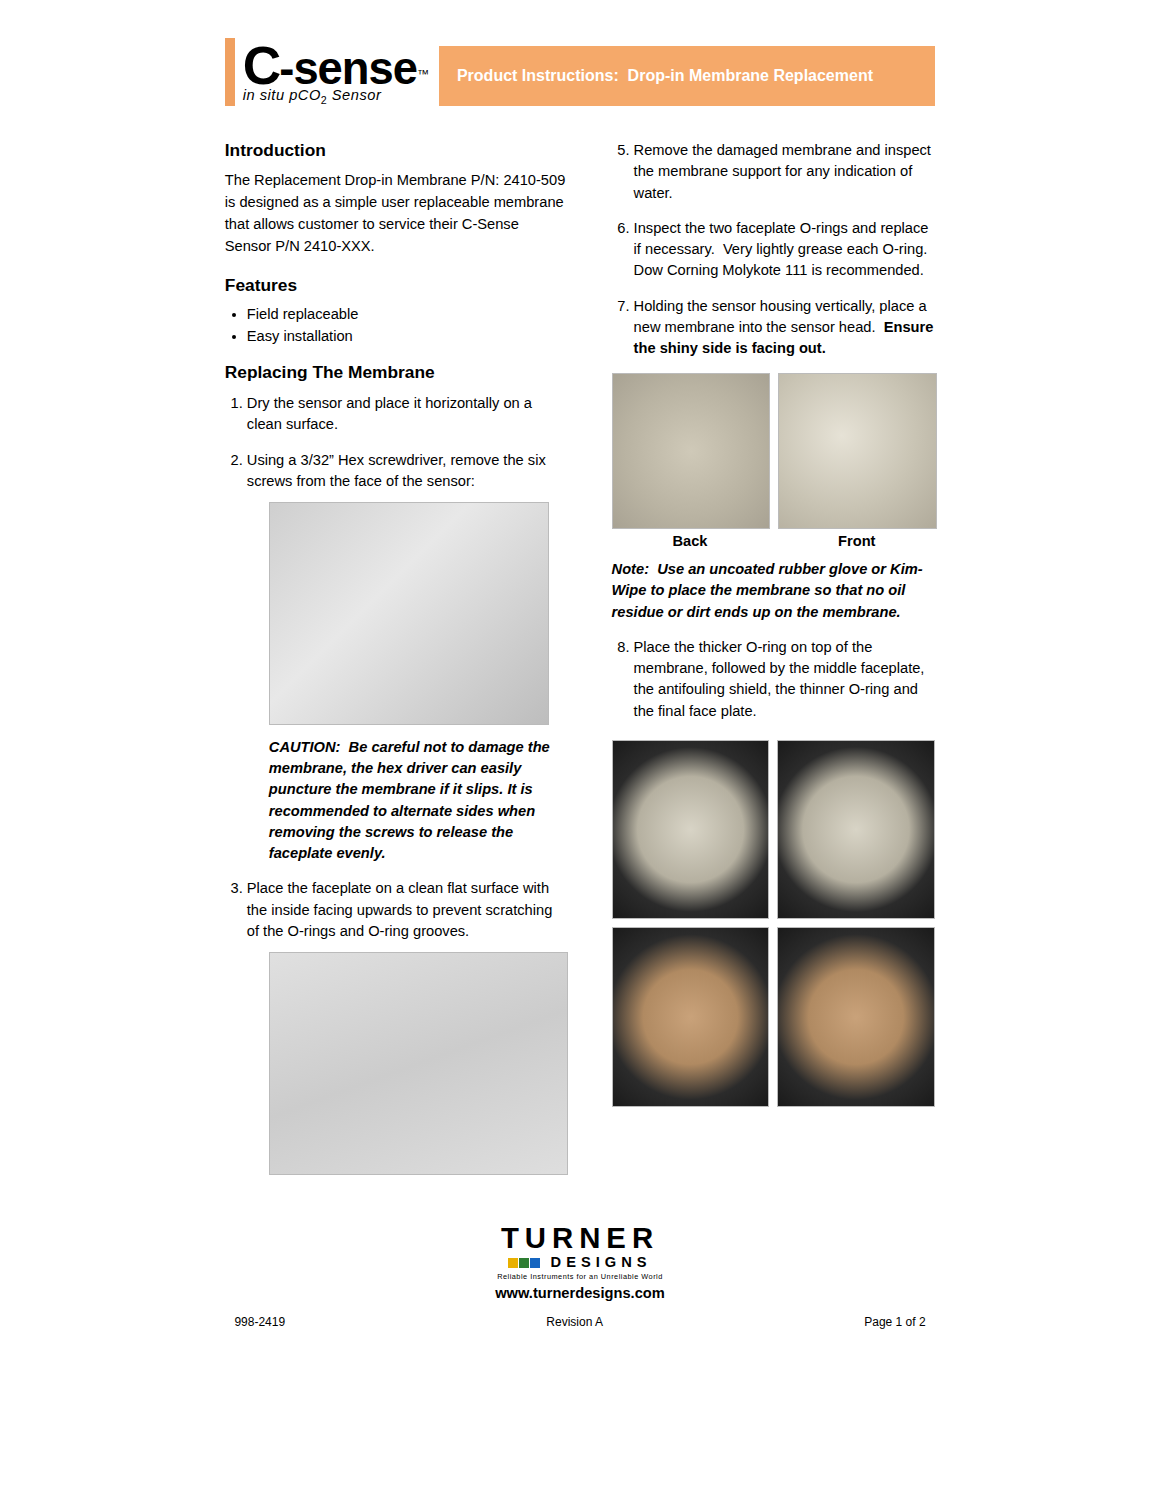C-sense™
in situ pCO2 Sensor
Product Instructions: Drop-in Membrane Replacement
Introduction
The Replacement Drop-in Membrane P/N: 2410-509 is designed as a simple user replaceable membrane that allows customer to service their C-Sense Sensor P/N 2410-XXX.
Features
Field replaceable
Easy installation
Replacing The Membrane
Dry the sensor and place it horizontally on a clean surface.
Using a 3/32” Hex screwdriver, remove the six screws from the face of the sensor:
CAUTION: Be careful not to damage the membrane, the hex driver can easily puncture the membrane if it slips. It is recommended to alternate sides when removing the screws to release the faceplate evenly.
Place the faceplate on a clean flat surface with the inside facing upwards to prevent scratching of the O-rings and O-ring grooves.
Remove the damaged membrane and inspect the membrane support for any indication of water.
Inspect the two faceplate O-rings and replace if necessary. Very lightly grease each O-ring. Dow Corning Molykote 111 is recommended.
Holding the sensor housing vertically, place a new membrane into the sensor head. Ensure the shiny side is facing out.
Back
Front
Note: Use an uncoated rubber glove or Kim-Wipe to place the membrane so that no oil residue or dirt ends up on the membrane.
Place the thicker O-ring on top of the membrane, followed by the middle faceplate, the antifouling shield, the thinner O-ring and the final face plate.
TURNER
DESIGNS
Reliable Instruments for an Unreliable World
www.turnerdesigns.com
998-2419 Revision A Page 1 of 2